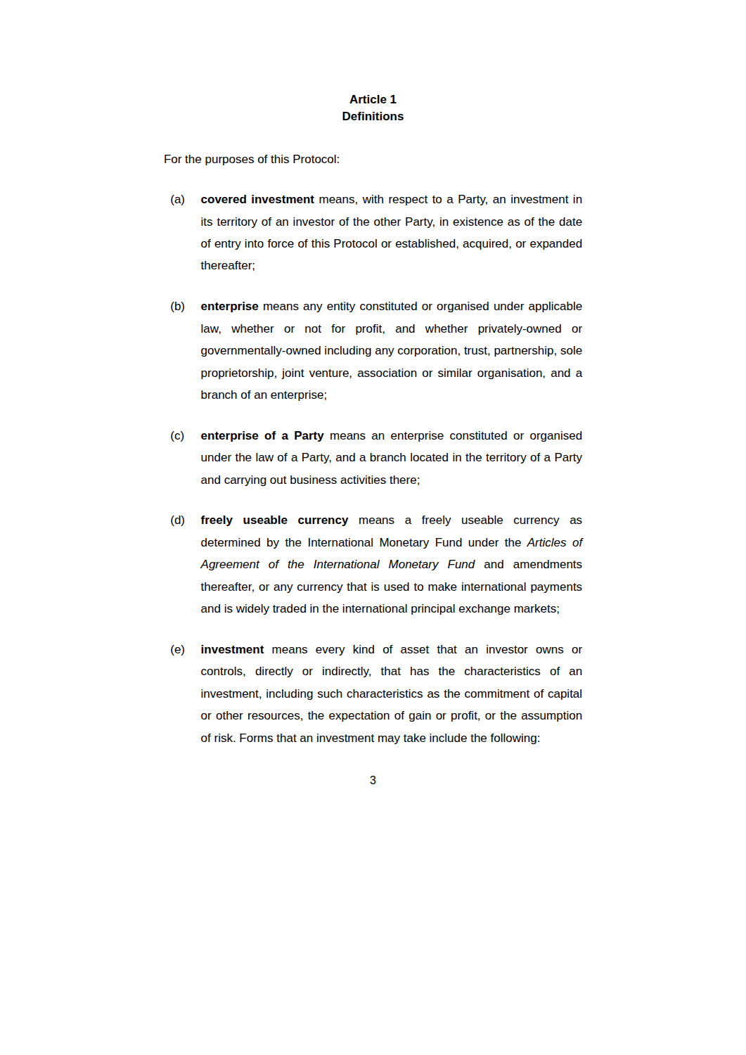Article 1Definitions
For the purposes of this Protocol:
(a) covered investment means, with respect to a Party, an investment in its territory of an investor of the other Party, in existence as of the date of entry into force of this Protocol or established, acquired, or expanded thereafter;
(b) enterprise means any entity constituted or organised under applicable law, whether or not for profit, and whether privately-owned or governmentally-owned including any corporation, trust, partnership, sole proprietorship, joint venture, association or similar organisation, and a branch of an enterprise;
(c) enterprise of a Party means an enterprise constituted or organised under the law of a Party, and a branch located in the territory of a Party and carrying out business activities there;
(d) freely useable currency means a freely useable currency as determined by the International Monetary Fund under the Articles of Agreement of the International Monetary Fund and amendments thereafter, or any currency that is used to make international payments and is widely traded in the international principal exchange markets;
(e) investment means every kind of asset that an investor owns or controls, directly or indirectly, that has the characteristics of an investment, including such characteristics as the commitment of capital or other resources, the expectation of gain or profit, or the assumption of risk. Forms that an investment may take include the following:
3